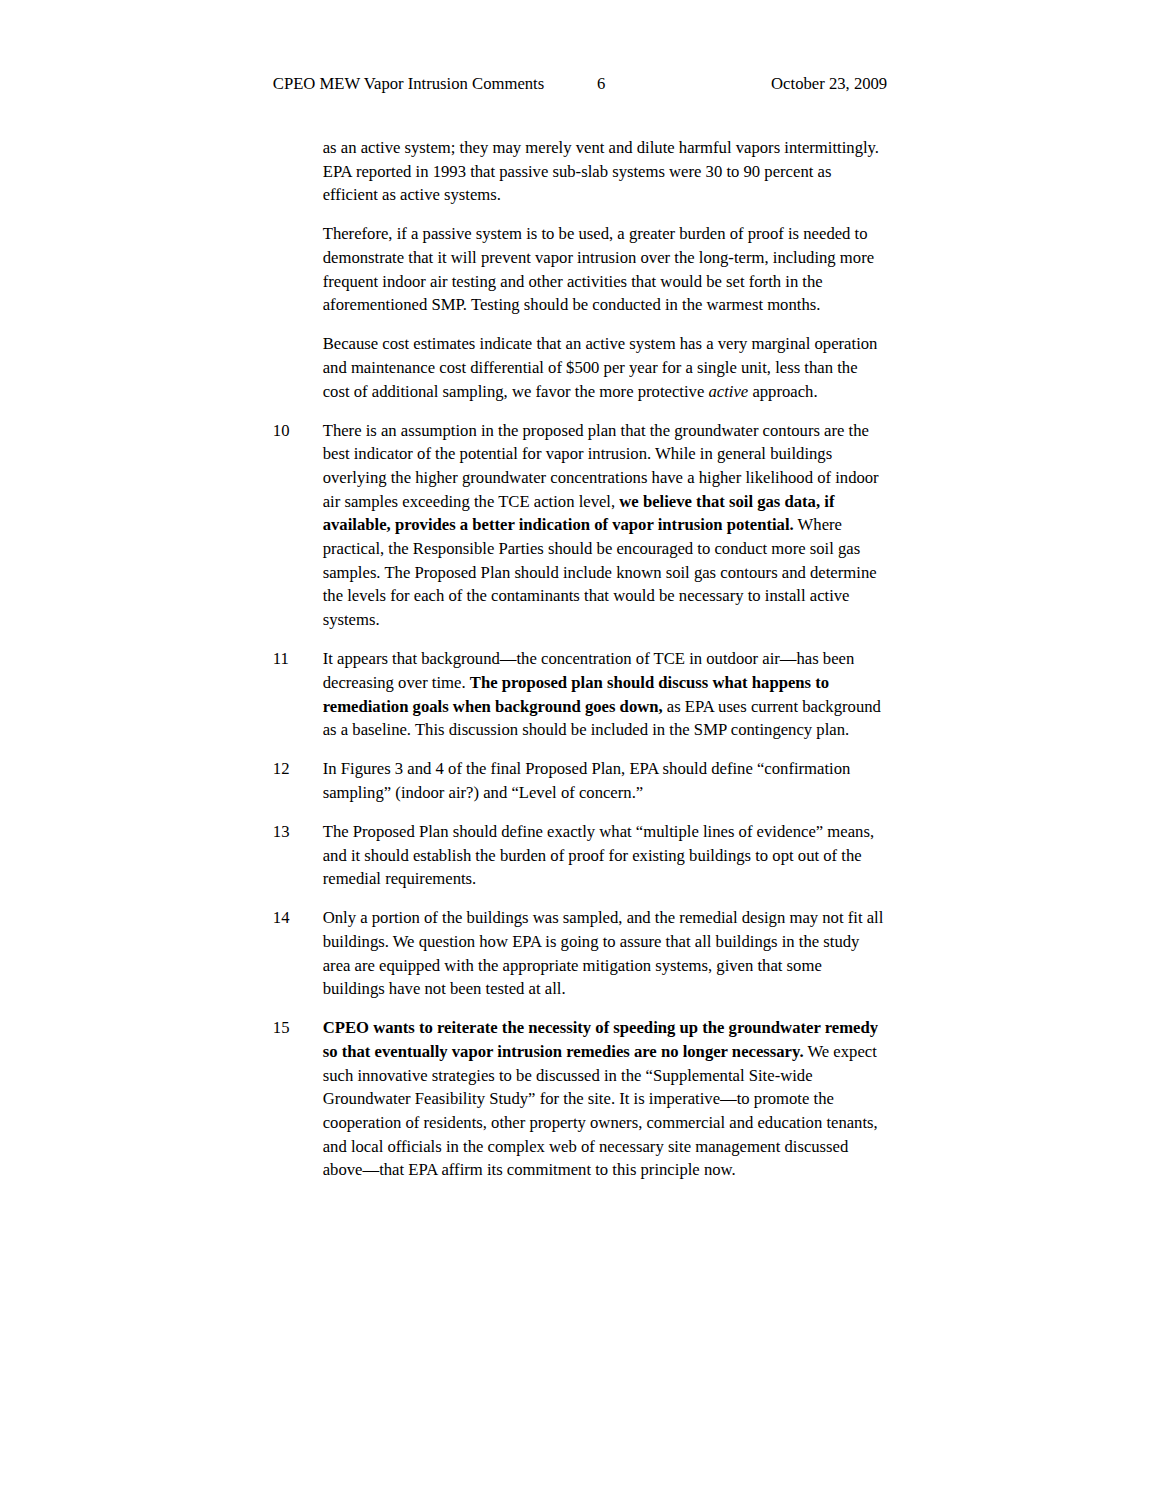CPEO MEW Vapor Intrusion Comments 6 October 23, 2009
as an active system; they may merely vent and dilute harmful vapors intermittingly. EPA reported in 1993 that passive sub-slab systems were 30 to 90 percent as efficient as active systems.
Therefore, if a passive system is to be used, a greater burden of proof is needed to demonstrate that it will prevent vapor intrusion over the long-term, including more frequent indoor air testing and other activities that would be set forth in the aforementioned SMP. Testing should be conducted in the warmest months.
Because cost estimates indicate that an active system has a very marginal operation and maintenance cost differential of $500 per year for a single unit, less than the cost of additional sampling, we favor the more protective active approach.
10
There is an assumption in the proposed plan that the groundwater contours are the best indicator of the potential for vapor intrusion. While in general buildings overlying the higher groundwater concentrations have a higher likelihood of indoor air samples exceeding the TCE action level, we believe that soil gas data, if available, provides a better indication of vapor intrusion potential. Where practical, the Responsible Parties should be encouraged to conduct more soil gas samples. The Proposed Plan should include known soil gas contours and determine the levels for each of the contaminants that would be necessary to install active systems.
11
It appears that background—the concentration of TCE in outdoor air—has been decreasing over time. The proposed plan should discuss what happens to remediation goals when background goes down, as EPA uses current background as a baseline. This discussion should be included in the SMP contingency plan.
12
In Figures 3 and 4 of the final Proposed Plan, EPA should define “confirmation sampling” (indoor air?) and “Level of concern.”
13
The Proposed Plan should define exactly what “multiple lines of evidence” means, and it should establish the burden of proof for existing buildings to opt out of the remedial requirements.
14
Only a portion of the buildings was sampled, and the remedial design may not fit all buildings. We question how EPA is going to assure that all buildings in the study area are equipped with the appropriate mitigation systems, given that some buildings have not been tested at all.
15
CPEO wants to reiterate the necessity of speeding up the groundwater remedy so that eventually vapor intrusion remedies are no longer necessary. We expect such innovative strategies to be discussed in the “Supplemental Site-wide Groundwater Feasibility Study” for the site. It is imperative—to promote the cooperation of residents, other property owners, commercial and education tenants, and local officials in the complex web of necessary site management discussed above—that EPA affirm its commitment to this principle now.